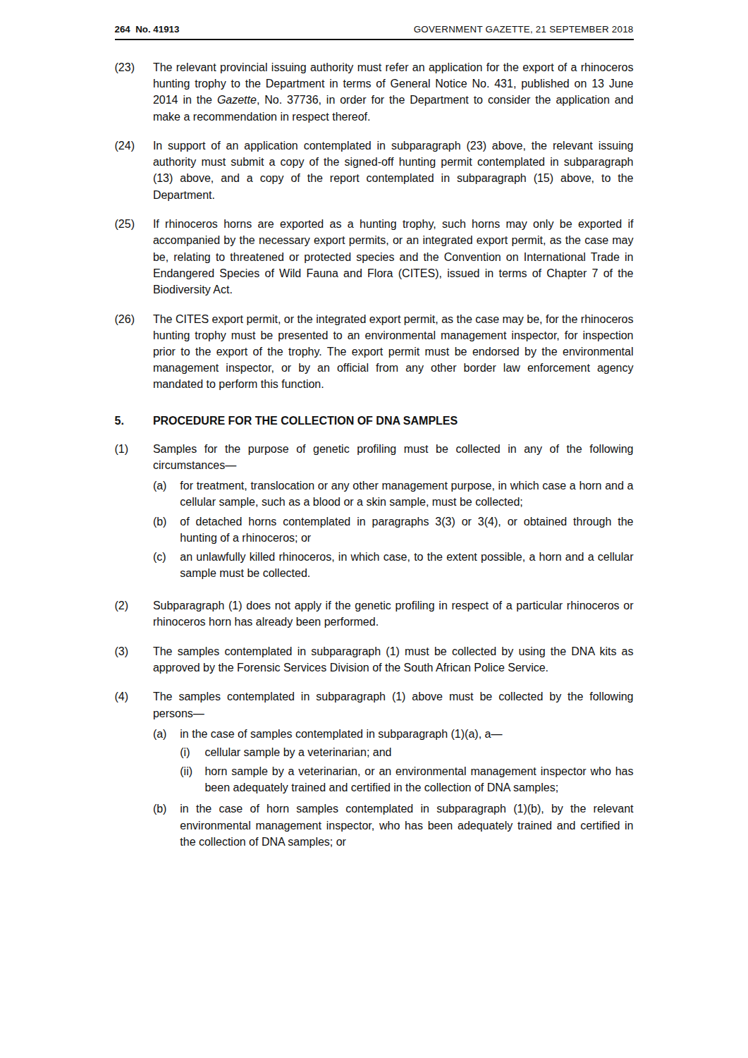264 No. 41913 GOVERNMENT GAZETTE, 21 SEPTEMBER 2018
(23) The relevant provincial issuing authority must refer an application for the export of a rhinoceros hunting trophy to the Department in terms of General Notice No. 431, published on 13 June 2014 in the Gazette, No. 37736, in order for the Department to consider the application and make a recommendation in respect thereof.
(24) In support of an application contemplated in subparagraph (23) above, the relevant issuing authority must submit a copy of the signed-off hunting permit contemplated in subparagraph (13) above, and a copy of the report contemplated in subparagraph (15) above, to the Department.
(25) If rhinoceros horns are exported as a hunting trophy, such horns may only be exported if accompanied by the necessary export permits, or an integrated export permit, as the case may be, relating to threatened or protected species and the Convention on International Trade in Endangered Species of Wild Fauna and Flora (CITES), issued in terms of Chapter 7 of the Biodiversity Act.
(26) The CITES export permit, or the integrated export permit, as the case may be, for the rhinoceros hunting trophy must be presented to an environmental management inspector, for inspection prior to the export of the trophy. The export permit must be endorsed by the environmental management inspector, or by an official from any other border law enforcement agency mandated to perform this function.
5. Procedure for the collection of DNA samples
(1) Samples for the purpose of genetic profiling must be collected in any of the following circumstances—
(a) for treatment, translocation or any other management purpose, in which case a horn and a cellular sample, such as a blood or a skin sample, must be collected;
(b) of detached horns contemplated in paragraphs 3(3) or 3(4), or obtained through the hunting of a rhinoceros; or
(c) an unlawfully killed rhinoceros, in which case, to the extent possible, a horn and a cellular sample must be collected.
(2) Subparagraph (1) does not apply if the genetic profiling in respect of a particular rhinoceros or rhinoceros horn has already been performed.
(3) The samples contemplated in subparagraph (1) must be collected by using the DNA kits as approved by the Forensic Services Division of the South African Police Service.
(4) The samples contemplated in subparagraph (1) above must be collected by the following persons—
(a) in the case of samples contemplated in subparagraph (1)(a), a—
(i) cellular sample by a veterinarian; and
(ii) horn sample by a veterinarian, or an environmental management inspector who has been adequately trained and certified in the collection of DNA samples;
(b) in the case of horn samples contemplated in subparagraph (1)(b), by the relevant environmental management inspector, who has been adequately trained and certified in the collection of DNA samples; or